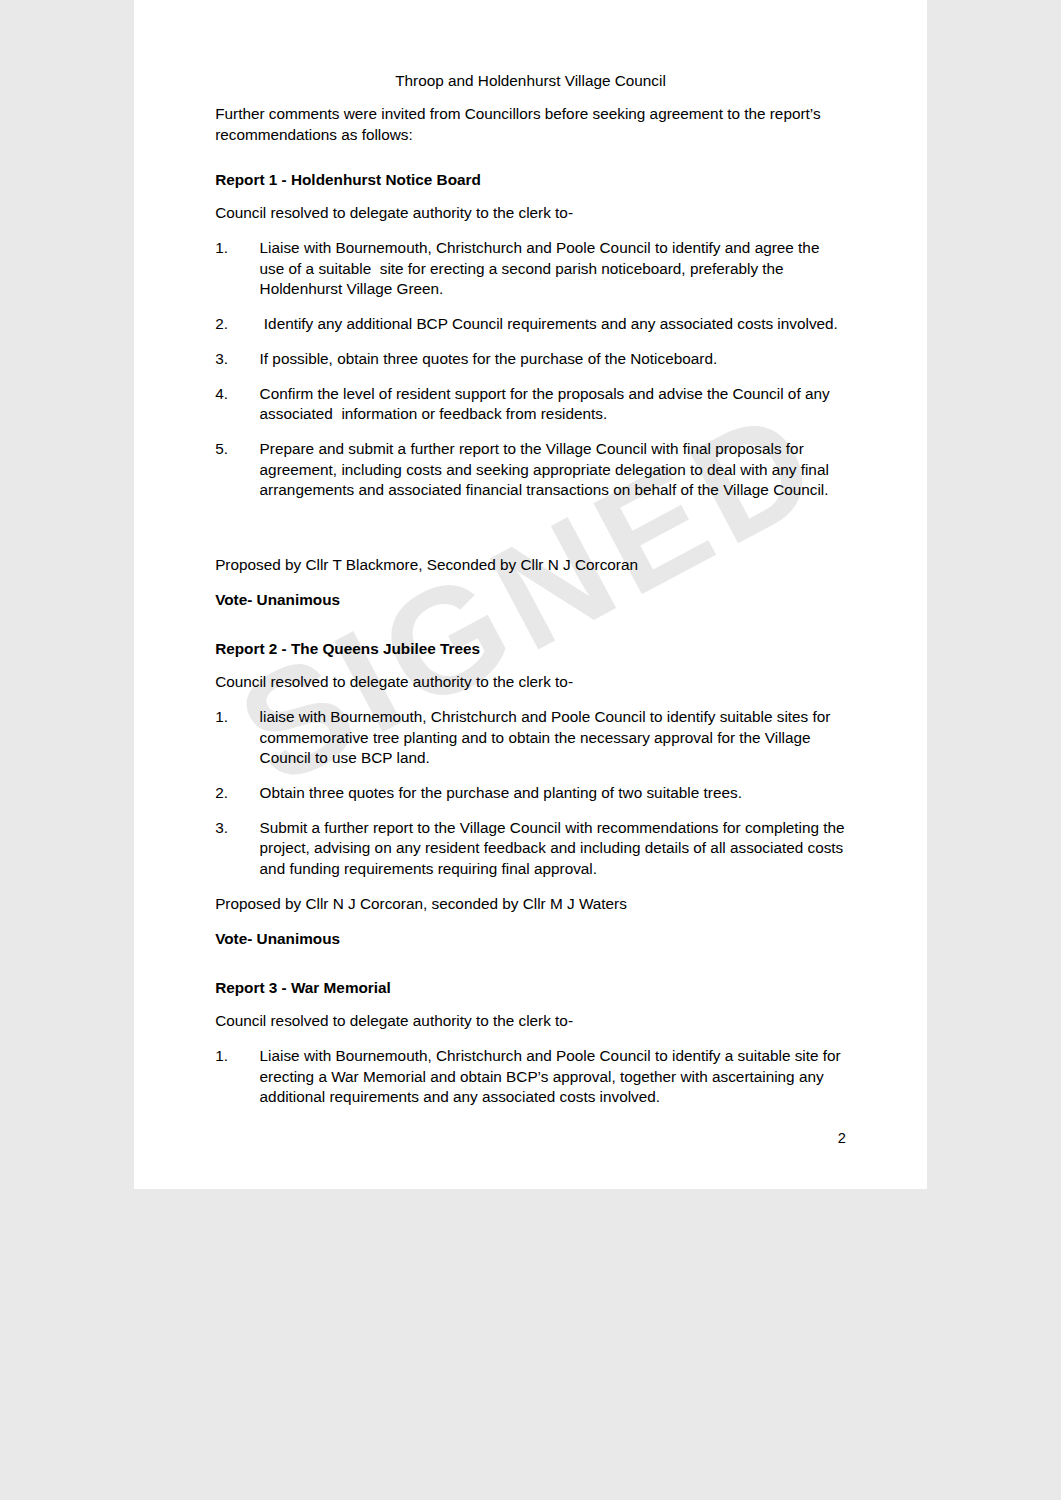SIGNED
Throop and Holdenhurst Village Council
Further comments were invited from Councillors before seeking agreement to the report’s recommendations as follows:
Report 1 - Holdenhurst Notice Board
Council resolved to delegate authority to the clerk to-
Liaise with Bournemouth, Christchurch and Poole Council to identify and agree the use of a suitable site for erecting a second parish noticeboard, preferably the Holdenhurst Village Green.
Identify any additional BCP Council requirements and any associated costs involved.
If possible, obtain three quotes for the purchase of the Noticeboard.
Confirm the level of resident support for the proposals and advise the Council of any associated information or feedback from residents.
Prepare and submit a further report to the Village Council with final proposals for agreement, including costs and seeking appropriate delegation to deal with any final arrangements and associated financial transactions on behalf of the Village Council.
Proposed by Cllr T Blackmore, Seconded by Cllr N J Corcoran
Vote- Unanimous
Report 2 - The Queens Jubilee Trees
Council resolved to delegate authority to the clerk to-
liaise with Bournemouth, Christchurch and Poole Council to identify suitable sites for commemorative tree planting and to obtain the necessary approval for the Village Council to use BCP land.
Obtain three quotes for the purchase and planting of two suitable trees.
Submit a further report to the Village Council with recommendations for completing the project, advising on any resident feedback and including details of all associated costs and funding requirements requiring final approval.
Proposed by Cllr N J Corcoran, seconded by Cllr M J Waters
Vote- Unanimous
Report 3 - War Memorial
Council resolved to delegate authority to the clerk to-
Liaise with Bournemouth, Christchurch and Poole Council to identify a suitable site for erecting a War Memorial and obtain BCP’s approval, together with ascertaining any additional requirements and any associated costs involved.
2